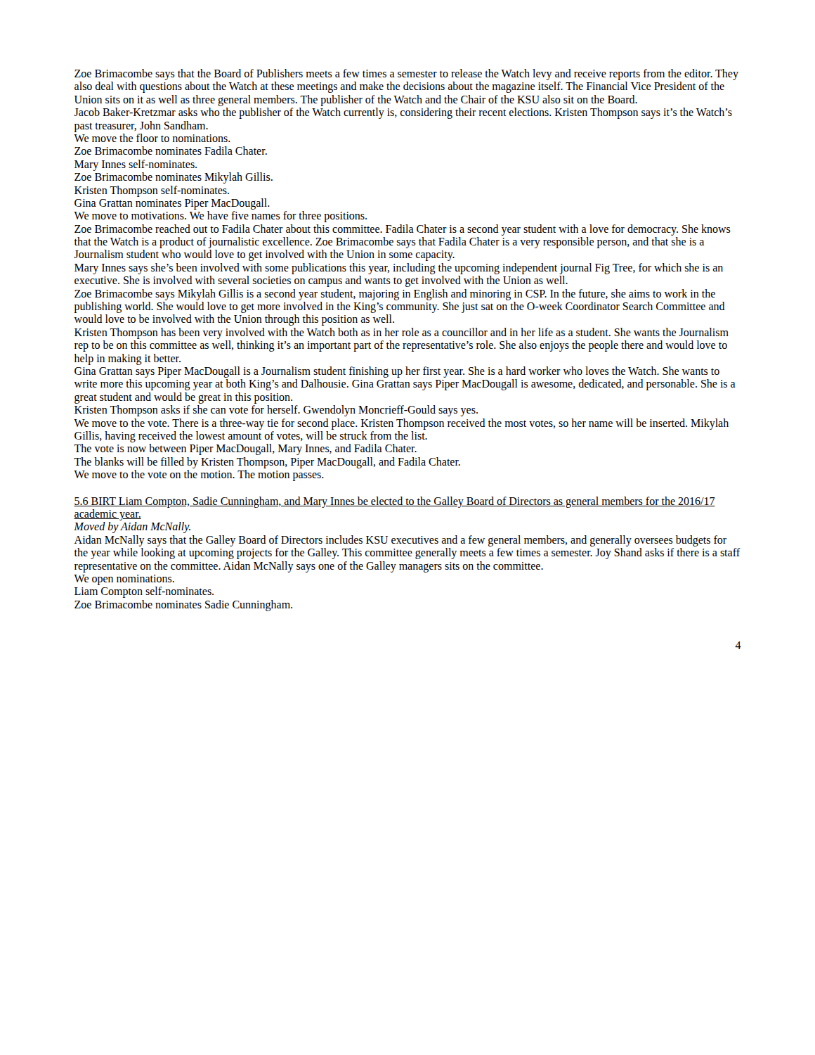Zoe Brimacombe says that the Board of Publishers meets a few times a semester to release the Watch levy and receive reports from the editor. They also deal with questions about the Watch at these meetings and make the decisions about the magazine itself. The Financial Vice President of the Union sits on it as well as three general members. The publisher of the Watch and the Chair of the KSU also sit on the Board.
Jacob Baker-Kretzmar asks who the publisher of the Watch currently is, considering their recent elections. Kristen Thompson says it’s the Watch’s past treasurer, John Sandham.
We move the floor to nominations.
Zoe Brimacombe nominates Fadila Chater.
Mary Innes self-nominates.
Zoe Brimacombe nominates Mikylah Gillis.
Kristen Thompson self-nominates.
Gina Grattan nominates Piper MacDougall.
We move to motivations. We have five names for three positions.
Zoe Brimacombe reached out to Fadila Chater about this committee. Fadila Chater is a second year student with a love for democracy. She knows that the Watch is a product of journalistic excellence. Zoe Brimacombe says that Fadila Chater is a very responsible person, and that she is a Journalism student who would love to get involved with the Union in some capacity.
Mary Innes says she’s been involved with some publications this year, including the upcoming independent journal Fig Tree, for which she is an executive. She is involved with several societies on campus and wants to get involved with the Union as well.
Zoe Brimacombe says Mikylah Gillis is a second year student, majoring in English and minoring in CSP. In the future, she aims to work in the publishing world. She would love to get more involved in the King’s community. She just sat on the O-week Coordinator Search Committee and would love to be involved with the Union through this position as well.
Kristen Thompson has been very involved with the Watch both as in her role as a councillor and in her life as a student. She wants the Journalism rep to be on this committee as well, thinking it’s an important part of the representative’s role. She also enjoys the people there and would love to help in making it better.
Gina Grattan says Piper MacDougall is a Journalism student finishing up her first year. She is a hard worker who loves the Watch. She wants to write more this upcoming year at both King’s and Dalhousie. Gina Grattan says Piper MacDougall is awesome, dedicated, and personable. She is a great student and would be great in this position.
Kristen Thompson asks if she can vote for herself. Gwendolyn Moncrieff-Gould says yes.
We move to the vote. There is a three-way tie for second place. Kristen Thompson received the most votes, so her name will be inserted. Mikylah Gillis, having received the lowest amount of votes, will be struck from the list.
The vote is now between Piper MacDougall, Mary Innes, and Fadila Chater.
The blanks will be filled by Kristen Thompson, Piper MacDougall, and Fadila Chater.
We move to the vote on the motion. The motion passes.
5.6 BIRT Liam Compton, Sadie Cunningham, and Mary Innes be elected to the Galley Board of Directors as general members for the 2016/17 academic year.
Moved by Aidan McNally.
Aidan McNally says that the Galley Board of Directors includes KSU executives and a few general members, and generally oversees budgets for the year while looking at upcoming projects for the Galley. This committee generally meets a few times a semester. Joy Shand asks if there is a staff representative on the committee. Aidan McNally says one of the Galley managers sits on the committee.
We open nominations.
Liam Compton self-nominates.
Zoe Brimacombe nominates Sadie Cunningham.
4